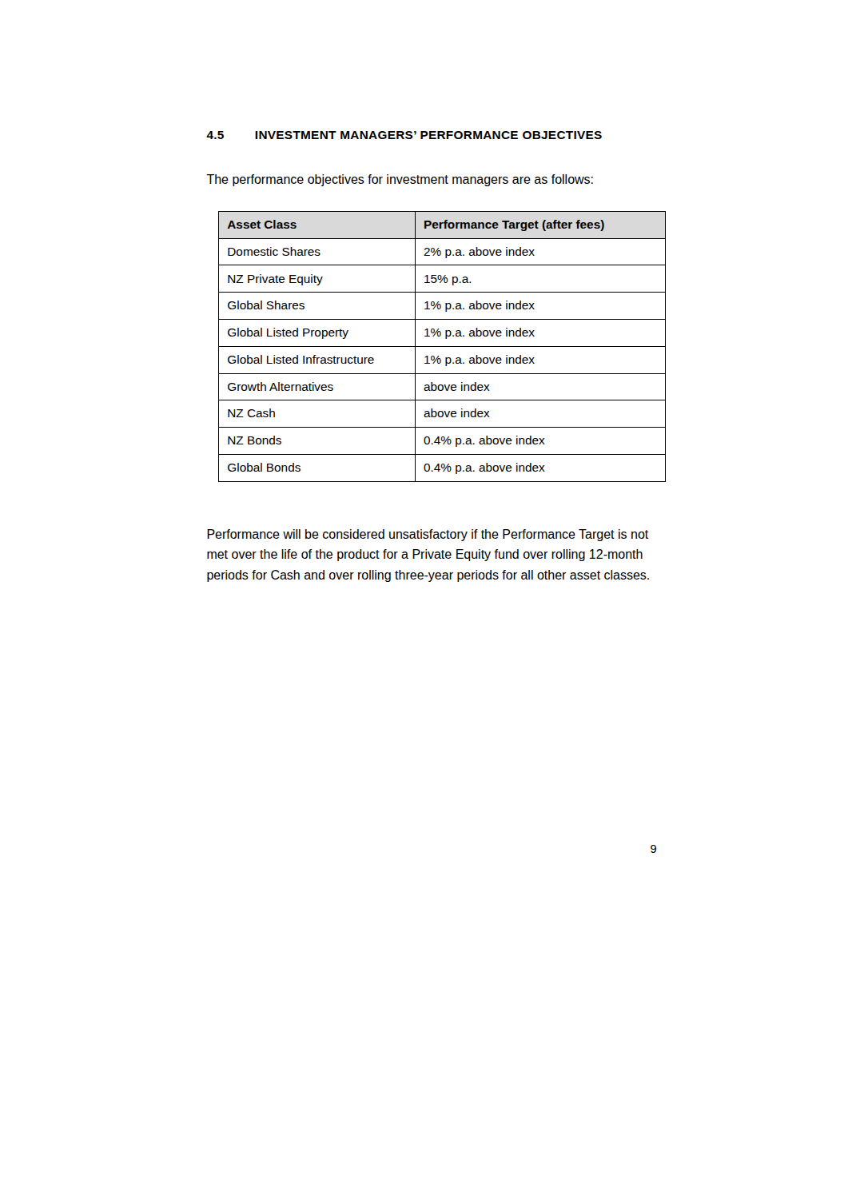4.5 INVESTMENT MANAGERS’ PERFORMANCE OBJECTIVES
The performance objectives for investment managers are as follows:
| Asset Class | Performance Target (after fees) |
| --- | --- |
| Domestic Shares | 2% p.a. above index |
| NZ Private Equity | 15% p.a. |
| Global Shares | 1% p.a. above index |
| Global Listed Property | 1% p.a. above index |
| Global Listed Infrastructure | 1% p.a. above index |
| Growth Alternatives | above index |
| NZ Cash | above index |
| NZ Bonds | 0.4% p.a. above index |
| Global Bonds | 0.4% p.a. above index |
Performance will be considered unsatisfactory if the Performance Target is not met over the life of the product for a Private Equity fund over rolling 12-month periods for Cash and over rolling three-year periods for all other asset classes.
9